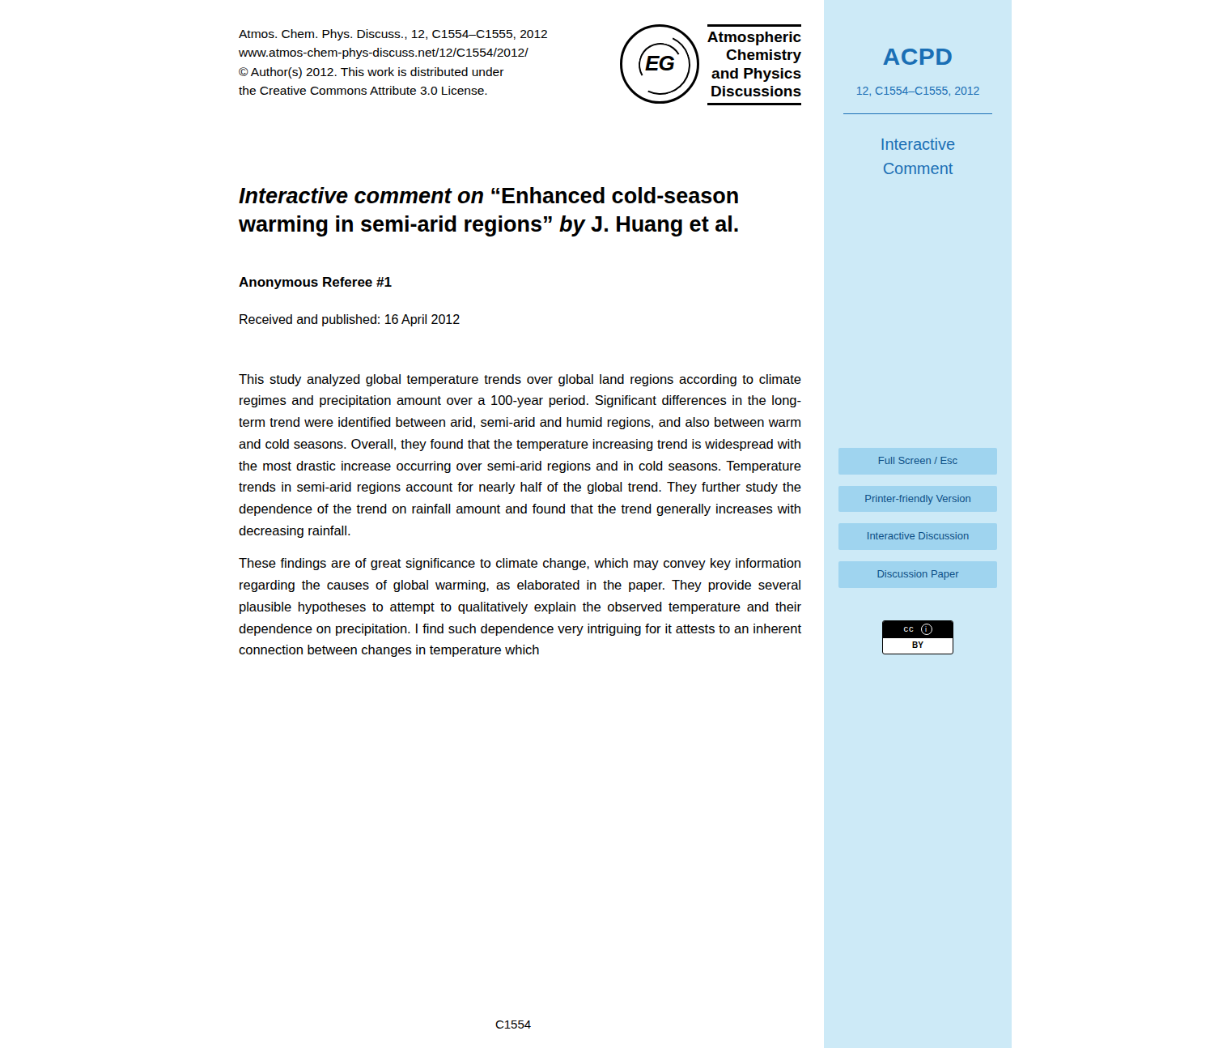ACPD
12, C1554–C1555, 2012
Interactive
Comment
Full Screen / Esc Printer-friendly Version Interactive Discussion Discussion Paper
cc i
BY
Atmos. Chem. Phys. Discuss., 12, C1554–C1555, 2012
www.atmos-chem-phys-discuss.net/12/C1554/2012/
© Author(s) 2012. This work is distributed under
the Creative Commons Attribute 3.0 License.
EG
Atmospheric Chemistry and Physics Discussions
Interactive comment on “Enhanced cold-season warming in semi-arid regions” by J. Huang et al.
Anonymous Referee #1
Received and published: 16 April 2012
This study analyzed global temperature trends over global land regions according to climate regimes and precipitation amount over a 100-year period. Significant differences in the long-term trend were identified between arid, semi-arid and humid regions, and also between warm and cold seasons. Overall, they found that the temperature increasing trend is widespread with the most drastic increase occurring over semi-arid regions and in cold seasons. Temperature trends in semi-arid regions account for nearly half of the global trend. They further study the dependence of the trend on rainfall amount and found that the trend generally increases with decreasing rainfall.
These findings are of great significance to climate change, which may convey key information regarding the causes of global warming, as elaborated in the paper. They provide several plausible hypotheses to attempt to qualitatively explain the observed temperature and their dependence on precipitation. I find such dependence very intriguing for it attests to an inherent connection between changes in temperature which
C1554